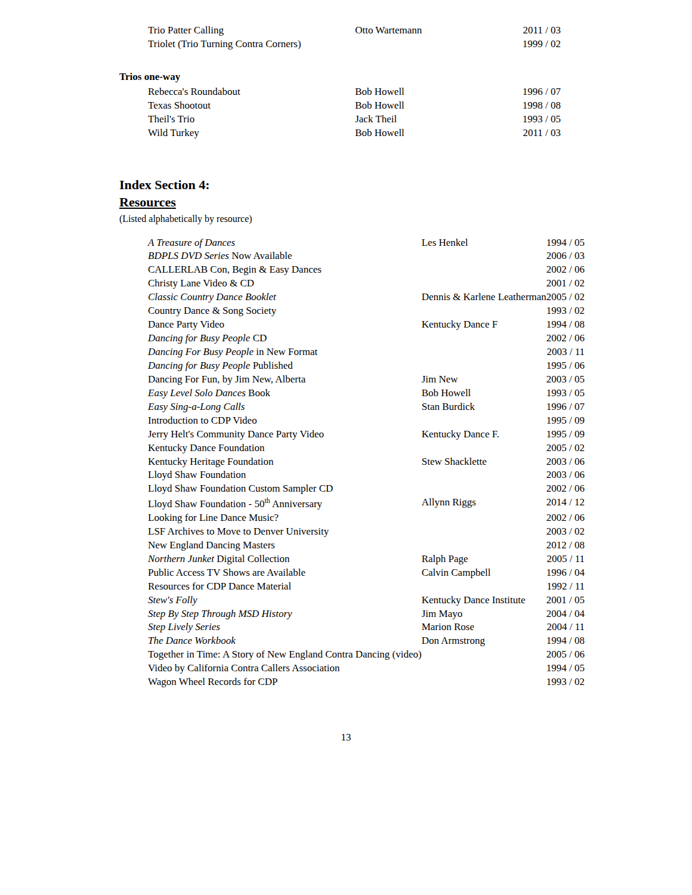| Trio Patter Calling | Otto Wartemann | 2011 / 03 |
| Triolet (Trio Turning Contra Corners) | | 1999 / 02 |
| Trios one-way |
| Rebecca's Roundabout | Bob Howell | 1996 / 07 |
| Texas Shootout | Bob Howell | 1998 / 08 |
| Theil's Trio | Jack Theil | 1993 / 05 |
| Wild Turkey | Bob Howell | 2011 / 03 |
Index Section 4:
Resources
(Listed alphabetically by resource)
| A Treasure of Dances | Les Henkel | 1994 / 05 |
| BDPLS DVD Series Now Available | | 2006 / 03 |
| CALLERLAB Con, Begin & Easy Dances | | 2002 / 06 |
| Christy Lane Video & CD | | 2001 / 02 |
| Classic Country Dance Booklet | Dennis & Karlene Leatherman | 2005 / 02 |
| Country Dance & Song Society | | 1993 / 02 |
| Dance Party Video | Kentucky Dance F | 1994 / 08 |
| Dancing for Busy People CD | | 2002 / 06 |
| Dancing For Busy People in New Format | | 2003 / 11 |
| Dancing for Busy People Published | | 1995 / 06 |
| Dancing For Fun, by Jim New, Alberta | Jim New | 2003 / 05 |
| Easy Level Solo Dances Book | Bob Howell | 1993 / 05 |
| Easy Sing-a-Long Calls | Stan Burdick | 1996 / 07 |
| Introduction to CDP Video | | 1995 / 09 |
| Jerry Helt's Community Dance Party Video | Kentucky Dance F. | 1995 / 09 |
| Kentucky Dance Foundation | | 2005 / 02 |
| Kentucky Heritage Foundation | Stew Shacklette | 2003 / 06 |
| Lloyd Shaw Foundation | | 2003 / 06 |
| Lloyd Shaw Foundation Custom Sampler CD | | 2002 / 06 |
| Lloyd Shaw Foundation - 50 th Anniversary | Allynn Riggs | 2014 / 12 |
| Looking for Line Dance Music? | | 2002 / 06 |
| LSF Archives to Move to Denver University | | 2003 / 02 |
| New England Dancing Masters | | 2012 / 08 |
| Northern Junket Digital Collection | Ralph Page | 2005 / 11 |
| Public Access TV Shows are Available | Calvin Campbell | 1996 / 04 |
| Resources for CDP Dance Material | | 1992 / 11 |
| Stew's Folly | Kentucky Dance Institute | 2001 / 05 |
| Step By Step Through MSD History | Jim Mayo | 2004 / 04 |
| Step Lively Series | Marion Rose | 2004 / 11 |
| The Dance Workbook | Don Armstrong | 1994 / 08 |
| Together in Time: A Story of New England Contra Dancing (video) | | 2005 / 06 |
| Video by California Contra Callers Association | | 1994 / 05 |
| Wagon Wheel Records for CDP | | 1993 / 02 |
13